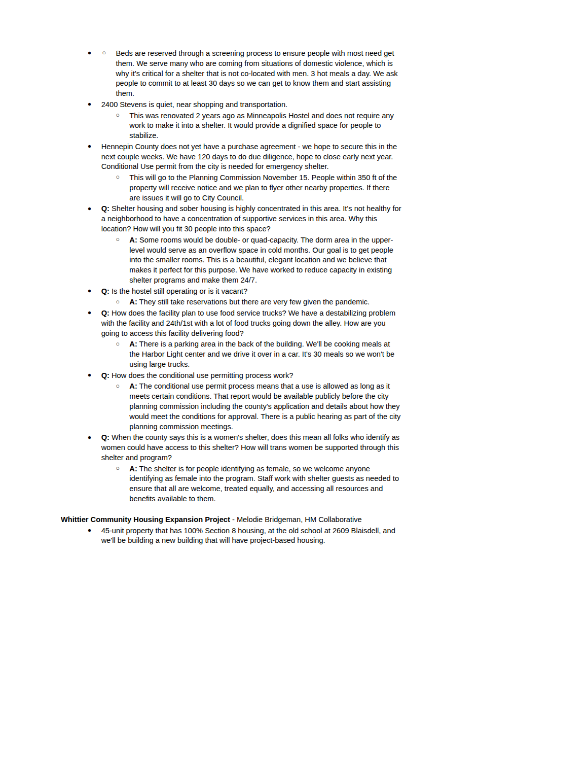Beds are reserved through a screening process to ensure people with most need get them. We serve many who are coming from situations of domestic violence, which is why it's critical for a shelter that is not co-located with men. 3 hot meals a day. We ask people to commit to at least 30 days so we can get to know them and start assisting them.
2400 Stevens is quiet, near shopping and transportation.
This was renovated 2 years ago as Minneapolis Hostel and does not require any work to make it into a shelter. It would provide a dignified space for people to stabilize.
Hennepin County does not yet have a purchase agreement - we hope to secure this in the next couple weeks. We have 120 days to do due diligence, hope to close early next year. Conditional Use permit from the city is needed for emergency shelter.
This will go to the Planning Commission November 15. People within 350 ft of the property will receive notice and we plan to flyer other nearby properties. If there are issues it will go to City Council.
Q: Shelter housing and sober housing is highly concentrated in this area. It's not healthy for a neighborhood to have a concentration of supportive services in this area. Why this location? How will you fit 30 people into this space?
A: Some rooms would be double- or quad-capacity. The dorm area in the upper-level would serve as an overflow space in cold months. Our goal is to get people into the smaller rooms. This is a beautiful, elegant location and we believe that makes it perfect for this purpose. We have worked to reduce capacity in existing shelter programs and make them 24/7.
Q: Is the hostel still operating or is it vacant?
A: They still take reservations but there are very few given the pandemic.
Q: How does the facility plan to use food service trucks? We have a destabilizing problem with the facility and 24th/1st with a lot of food trucks going down the alley. How are you going to access this facility delivering food?
A: There is a parking area in the back of the building. We'll be cooking meals at the Harbor Light center and we drive it over in a car. It's 30 meals so we won't be using large trucks.
Q: How does the conditional use permitting process work?
A: The conditional use permit process means that a use is allowed as long as it meets certain conditions. That report would be available publicly before the city planning commission including the county's application and details about how they would meet the conditions for approval. There is a public hearing as part of the city planning commission meetings.
Q: When the county says this is a women's shelter, does this mean all folks who identify as women could have access to this shelter? How will trans women be supported through this shelter and program?
A: The shelter is for people identifying as female, so we welcome anyone identifying as female into the program. Staff work with shelter guests as needed to ensure that all are welcome, treated equally, and accessing all resources and benefits available to them.
Whittier Community Housing Expansion Project - Melodie Bridgeman, HM Collaborative
45-unit property that has 100% Section 8 housing, at the old school at 2609 Blaisdell, and we'll be building a new building that will have project-based housing.